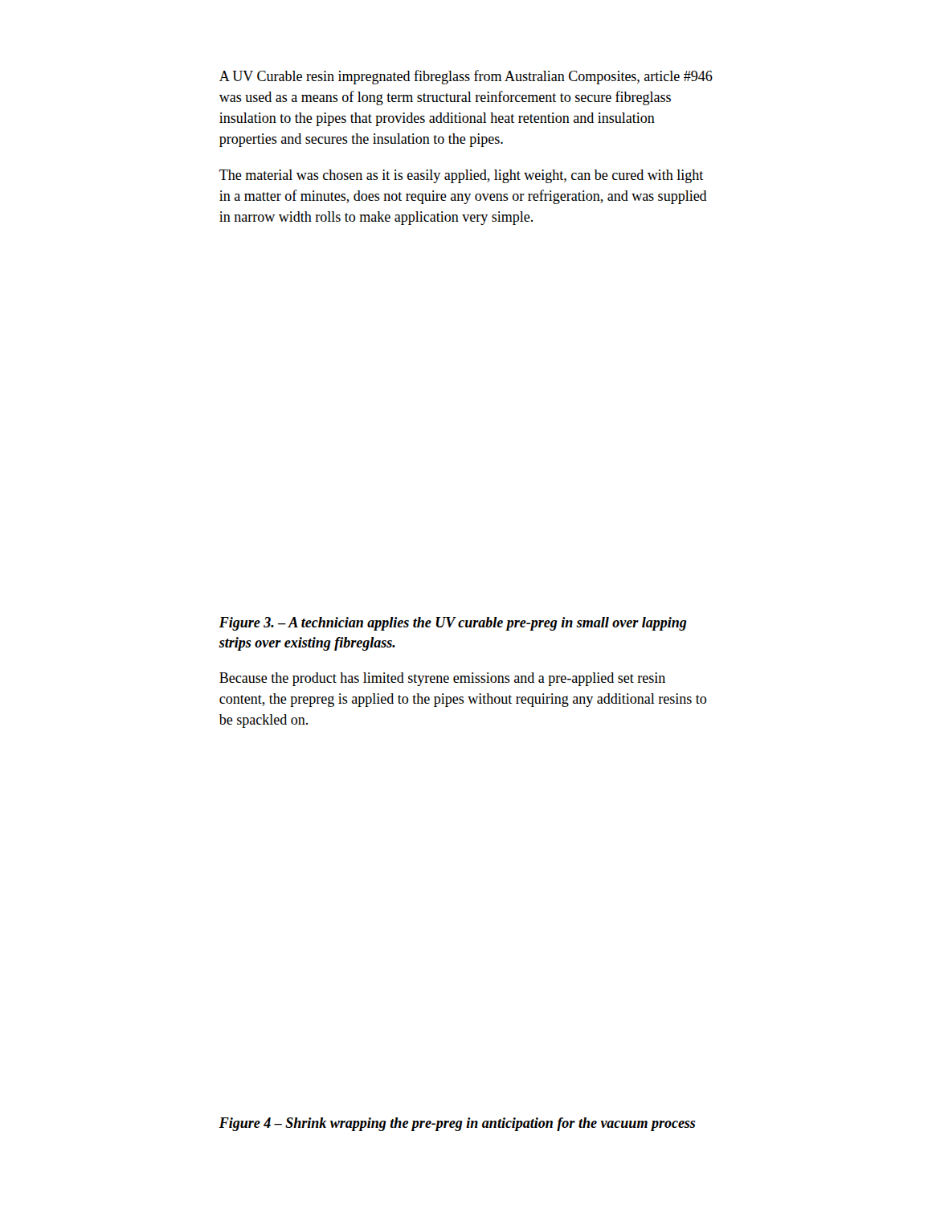A UV Curable resin impregnated fibreglass from Australian Composites, article #946 was used as a means of long term structural reinforcement to secure fibreglass insulation to the pipes that provides additional heat retention and insulation properties and secures the insulation to the pipes.
The material was chosen as it is easily applied, light weight, can be cured with light in a matter of minutes, does not require any ovens or refrigeration, and was supplied in narrow width rolls to make application very simple.
Figure 3. – A technician applies the UV curable pre-preg in small over lapping strips over existing fibreglass.
Because the product has limited styrene emissions and a pre-applied set resin content, the prepreg is applied to the pipes without requiring any additional resins to be spackled on.
Figure 4 – Shrink wrapping the pre-preg in anticipation for the vacuum process